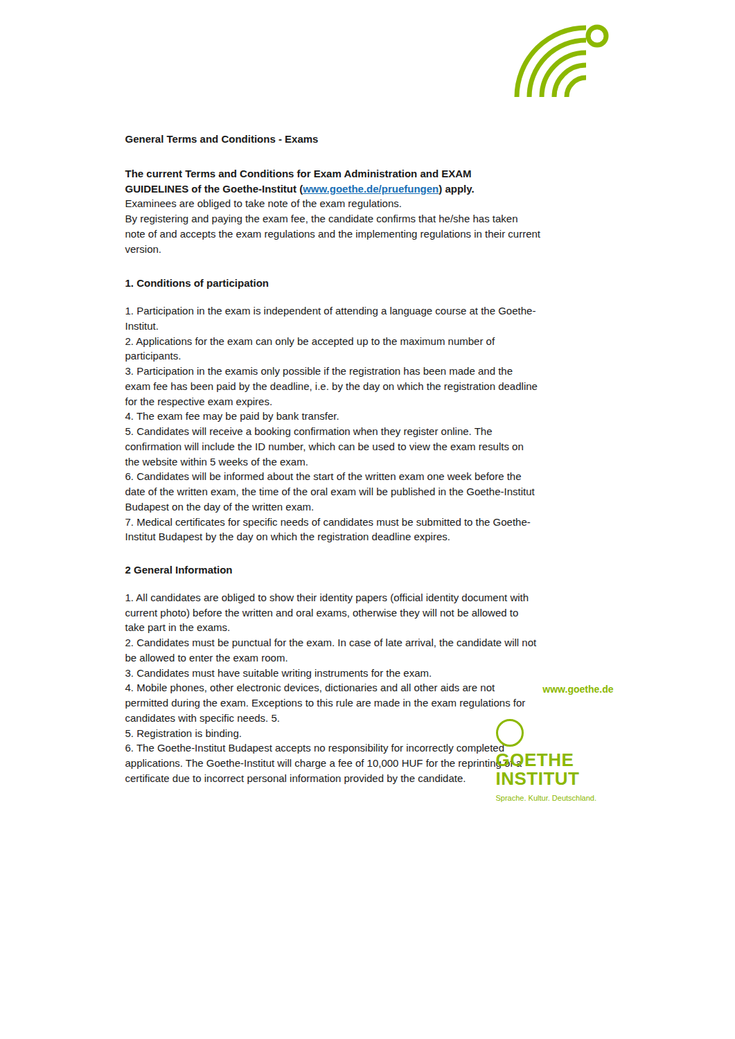General Terms and Conditions - Exams
The current Terms and Conditions for Exam Administration and EXAM
GUIDELINES of the Goethe-Institut (www.goethe.de/pruefungen) apply.
Examinees are obliged to take note of the exam regulations.
By registering and paying the exam fee, the candidate confirms that he/she has taken note of and accepts the exam regulations and the implementing regulations in their current version.
1. Conditions of participation
1. Participation in the exam is independent of attending a language course at the Goethe-Institut.
2. Applications for the exam can only be accepted up to the maximum number of participants.
3. Participation in the examis only possible if the registration has been made and the exam fee has been paid by the deadline, i.e. by the day on which the registration deadline for the respective exam expires.
4. The exam fee may be paid by bank transfer.
5. Candidates will receive a booking confirmation when they register online. The confirmation will include the ID number, which can be used to view the exam results on the website within 5 weeks of the exam.
6. Candidates will be informed about the start of the written exam one week before the date of the written exam, the time of the oral exam will be published in the Goethe-Institut Budapest on the day of the written exam.
7. Medical certificates for specific needs of candidates must be submitted to the Goethe-Institut Budapest by the day on which the registration deadline expires.
2 General Information
1. All candidates are obliged to show their identity papers (official identity document with current photo) before the written and oral exams, otherwise they will not be allowed to take part in the exams.
2. Candidates must be punctual for the exam. In case of late arrival, the candidate will not be allowed to enter the exam room.
3. Candidates must have suitable writing instruments for the exam.
4. Mobile phones, other electronic devices, dictionaries and all other aids are not permitted during the exam. Exceptions to this rule are made in the exam regulations for candidates with specific needs. 5.
5. Registration is binding.
6. The Goethe-Institut Budapest accepts no responsibility for incorrectly completed applications. The Goethe-Institut will charge a fee of 10,000 HUF for the reprinting of a certificate due to incorrect personal information provided by the candidate.
www.goethe.de
GOETHE
INSTITUT
Sprache. Kultur. Deutschland.